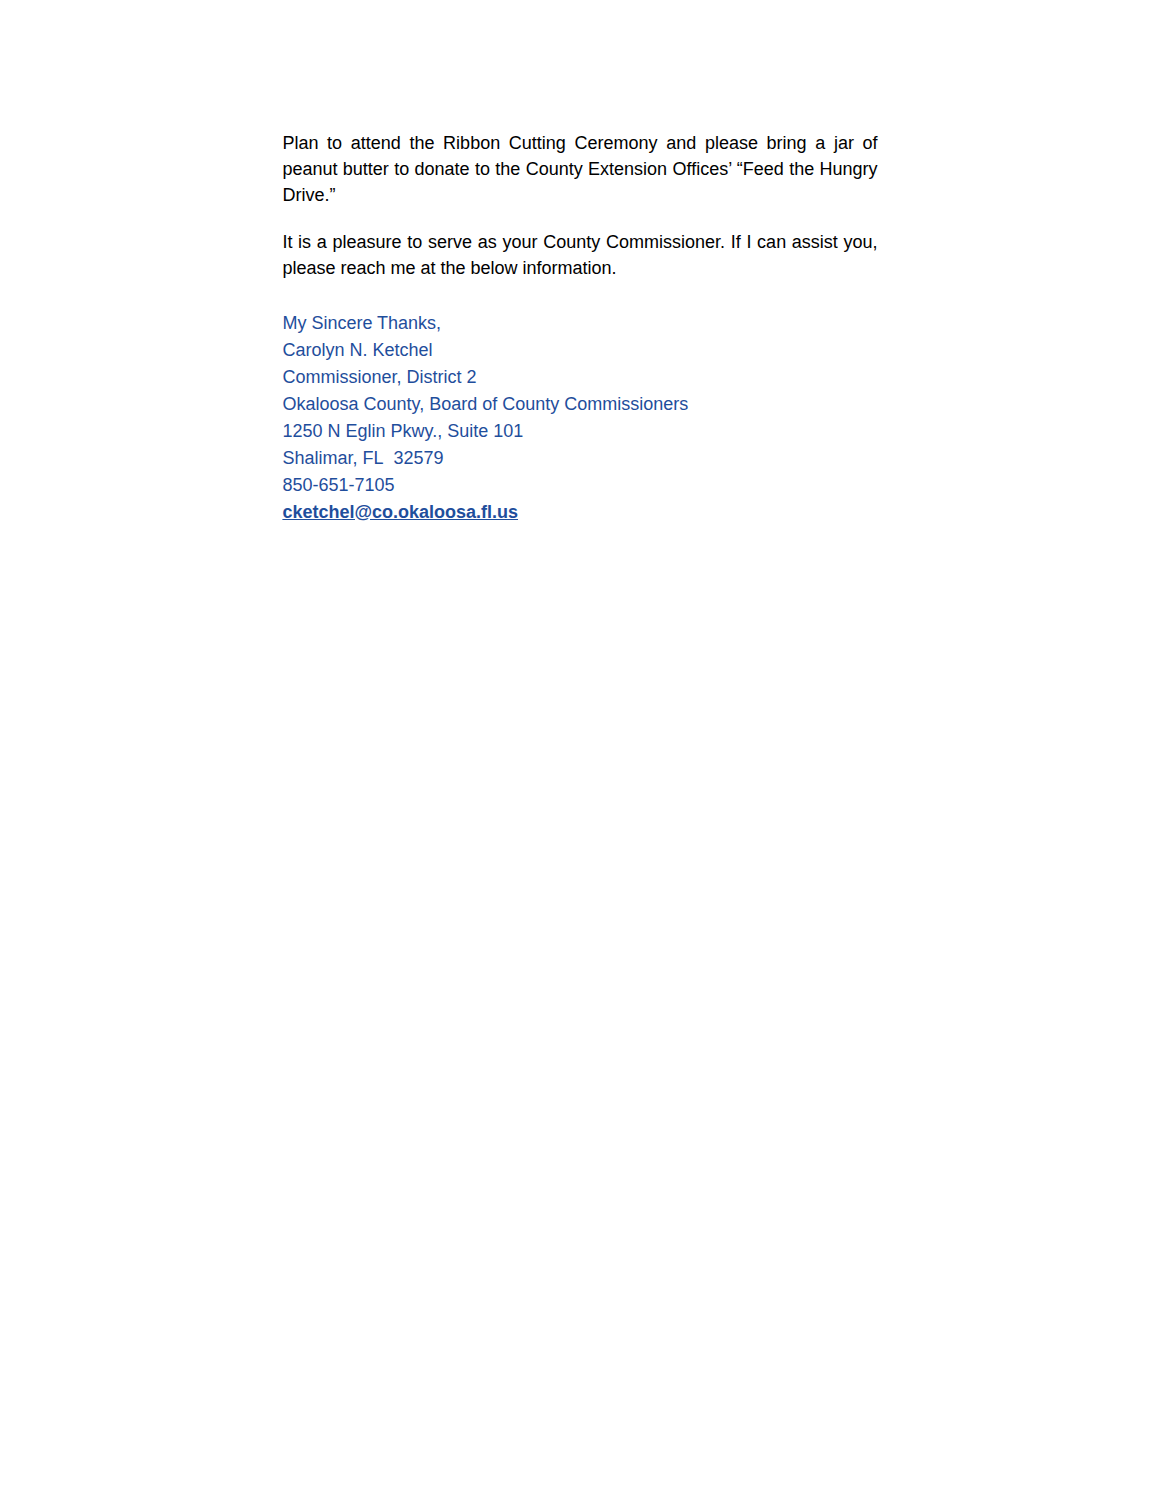Plan to attend the Ribbon Cutting Ceremony and please bring a jar of peanut butter to donate to the County Extension Offices’ “Feed the Hungry Drive.”
It is a pleasure to serve as your County Commissioner. If I can assist you, please reach me at the below information.
My Sincere Thanks,
Carolyn N. Ketchel
Commissioner, District 2
Okaloosa County, Board of County Commissioners
1250 N Eglin Pkwy., Suite 101
Shalimar, FL 32579
850-651-7105
cketchel@co.okaloosa.fl.us